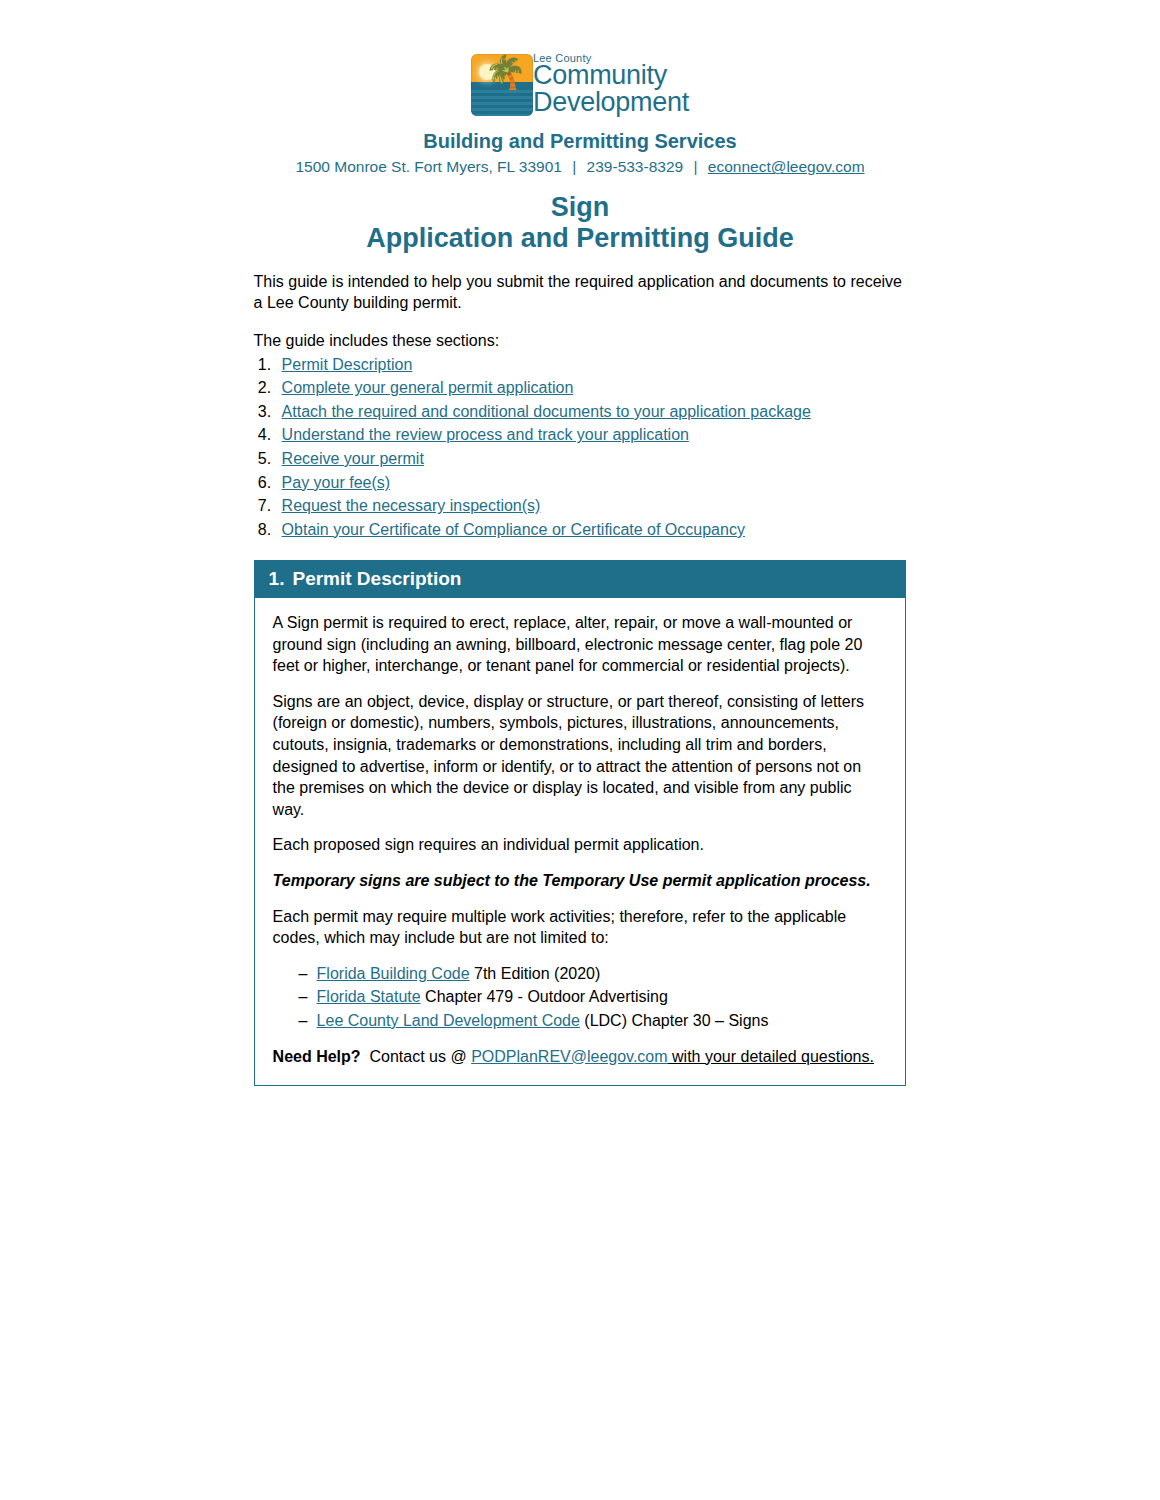| 🌴 | Lee County Community Development |
Building and Permitting Services
1500 Monroe St. Fort Myers, FL 33901 | 239-533-8329 | econnect@leegov.com
SignApplication and Permitting Guide
This guide is intended to help you submit the required application and documents to receive a Lee County building permit.
The guide includes these sections:
Permit Description
Complete your general permit application
Attach the required and conditional documents to your application package
Understand the review process and track your application
Receive your permit
Pay your fee(s)
Request the necessary inspection(s)
Obtain your Certificate of Compliance or Certificate of Occupancy
1. Permit Description
A Sign permit is required to erect, replace, alter, repair, or move a wall-mounted or ground sign (including an awning, billboard, electronic message center, flag pole 20 feet or higher, interchange, or tenant panel for commercial or residential projects).
Signs are an object, device, display or structure, or part thereof, consisting of letters (foreign or domestic), numbers, symbols, pictures, illustrations, announcements, cutouts, insignia, trademarks or demonstrations, including all trim and borders, designed to advertise, inform or identify, or to attract the attention of persons not on the premises on which the device or display is located, and visible from any public way.
Each proposed sign requires an individual permit application.
Temporary signs are subject to the Temporary Use permit application process.
Each permit may require multiple work activities; therefore, refer to the applicable codes, which may include but are not limited to:
Florida Building Code 7th Edition (2020)
Florida Statute Chapter 479 - Outdoor Advertising
Lee County Land Development Code (LDC) Chapter 30 – Signs
Need Help? Contact us @ PODPlanREV@leegov.com with your detailed questions.